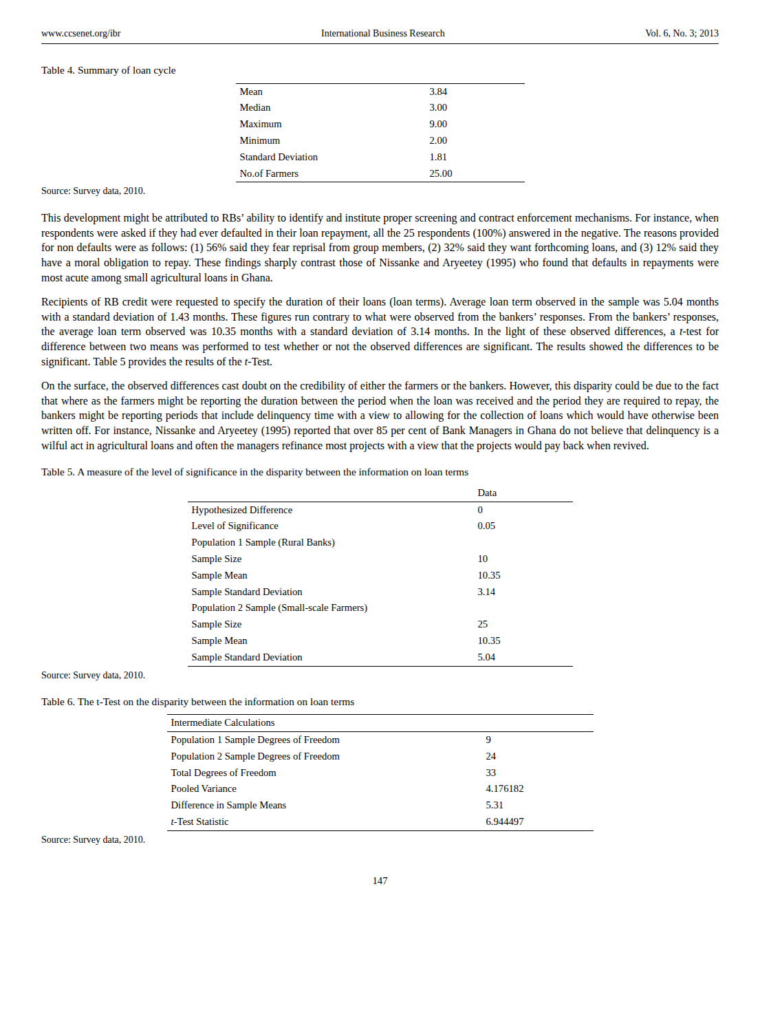www.ccsenet.org/ibr International Business Research Vol. 6, No. 3; 2013
Table 4. Summary of loan cycle
| Mean | 3.84 |
| Median | 3.00 |
| Maximum | 9.00 |
| Minimum | 2.00 |
| Standard Deviation | 1.81 |
| No.of Farmers | 25.00 |
Source: Survey data, 2010.
This development might be attributed to RBs’ ability to identify and institute proper screening and contract enforcement mechanisms. For instance, when respondents were asked if they had ever defaulted in their loan repayment, all the 25 respondents (100%) answered in the negative. The reasons provided for non defaults were as follows: (1) 56% said they fear reprisal from group members, (2) 32% said they want forthcoming loans, and (3) 12% said they have a moral obligation to repay. These findings sharply contrast those of Nissanke and Aryeetey (1995) who found that defaults in repayments were most acute among small agricultural loans in Ghana.
Recipients of RB credit were requested to specify the duration of their loans (loan terms). Average loan term observed in the sample was 5.04 months with a standard deviation of 1.43 months. These figures run contrary to what were observed from the bankers’ responses. From the bankers’ responses, the average loan term observed was 10.35 months with a standard deviation of 3.14 months. In the light of these observed differences, a t-test for difference between two means was performed to test whether or not the observed differences are significant. The results showed the differences to be significant. Table 5 provides the results of the t-Test.
On the surface, the observed differences cast doubt on the credibility of either the farmers or the bankers. However, this disparity could be due to the fact that where as the farmers might be reporting the duration between the period when the loan was received and the period they are required to repay, the bankers might be reporting periods that include delinquency time with a view to allowing for the collection of loans which would have otherwise been written off. For instance, Nissanke and Aryeetey (1995) reported that over 85 per cent of Bank Managers in Ghana do not believe that delinquency is a wilful act in agricultural loans and often the managers refinance most projects with a view that the projects would pay back when revived.
Table 5. A measure of the level of significance in the disparity between the information on loan terms
| | Data |
| Hypothesized Difference | 0 |
| Level of Significance | 0.05 |
| Population 1 Sample (Rural Banks) | |
| Sample Size | 10 |
| Sample Mean | 10.35 |
| Sample Standard Deviation | 3.14 |
| Population 2 Sample (Small-scale Farmers) | |
| Sample Size | 25 |
| Sample Mean | 10.35 |
| Sample Standard Deviation | 5.04 |
Source: Survey data, 2010.
Table 6. The t-Test on the disparity between the information on loan terms
| Intermediate Calculations | |
| Population 1 Sample Degrees of Freedom | 9 |
| Population 2 Sample Degrees of Freedom | 24 |
| Total Degrees of Freedom | 33 |
| Pooled Variance | 4.176182 |
| Difference in Sample Means | 5.31 |
| t -Test Statistic | 6.944497 |
Source: Survey data, 2010.
147